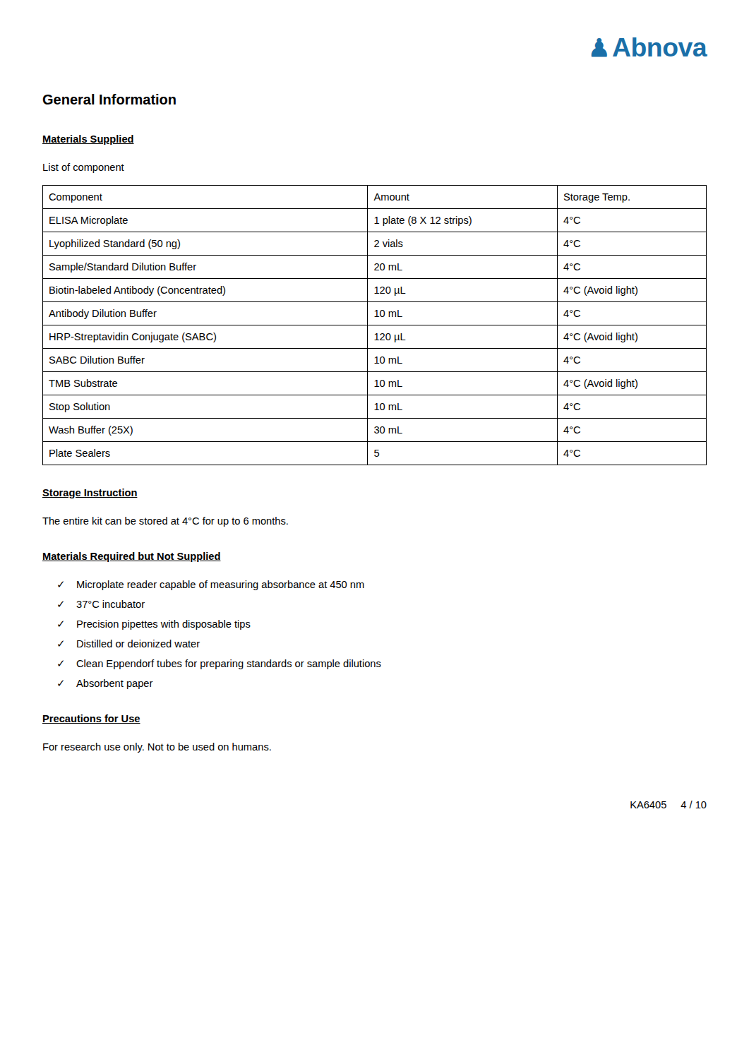♟Abnova
General Information
Materials Supplied
List of component
| Component | Amount | Storage Temp. |
| ELISA Microplate | 1 plate (8 X 12 strips) | 4°C |
| Lyophilized Standard (50 ng) | 2 vials | 4°C |
| Sample/Standard Dilution Buffer | 20 mL | 4°C |
| Biotin-labeled Antibody (Concentrated) | 120 µL | 4°C (Avoid light) |
| Antibody Dilution Buffer | 10 mL | 4°C |
| HRP-Streptavidin Conjugate (SABC) | 120 µL | 4°C (Avoid light) |
| SABC Dilution Buffer | 10 mL | 4°C |
| TMB Substrate | 10 mL | 4°C (Avoid light) |
| Stop Solution | 10 mL | 4°C |
| Wash Buffer (25X) | 30 mL | 4°C |
| Plate Sealers | 5 | 4°C |
Storage Instruction
The entire kit can be stored at 4°C for up to 6 months.
Materials Required but Not Supplied
Microplate reader capable of measuring absorbance at 450 nm
37°C incubator
Precision pipettes with disposable tips
Distilled or deionized water
Clean Eppendorf tubes for preparing standards or sample dilutions
Absorbent paper
Precautions for Use
For research use only. Not to be used on humans.
KA6405 4 / 10